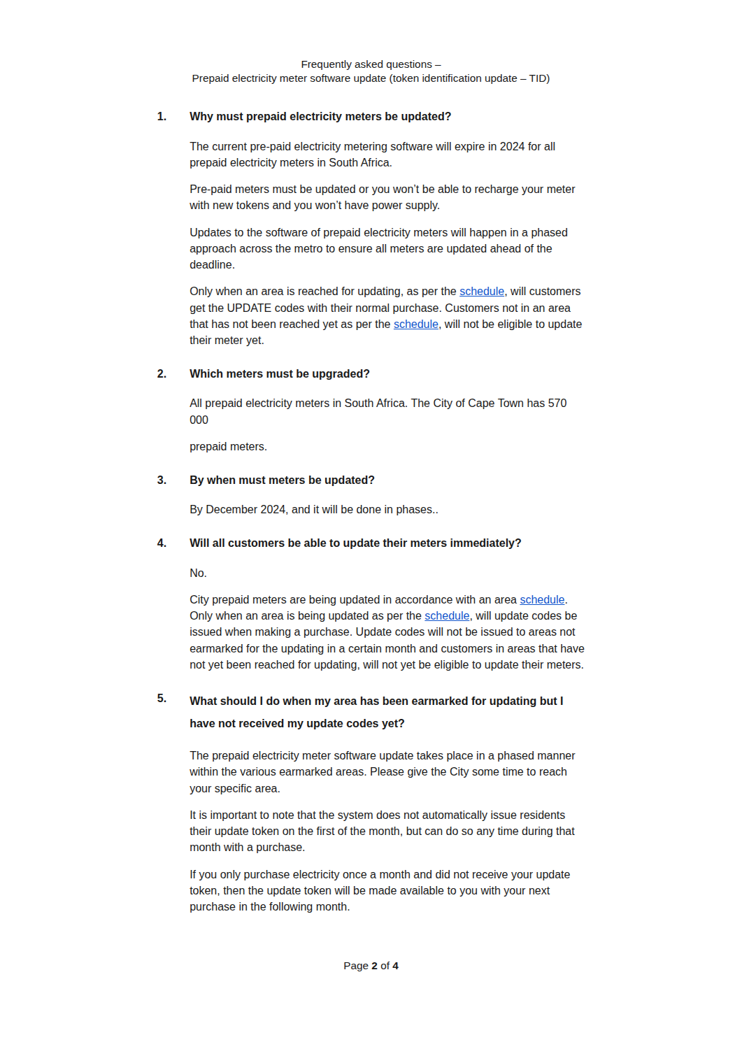Frequently asked questions –
Prepaid electricity meter software update (token identification update – TID)
Why must prepaid electricity meters be updated?
The current pre-paid electricity metering software will expire in 2024 for all prepaid electricity meters in South Africa.
Pre-paid meters must be updated or you won’t be able to recharge your meter with new tokens and you won’t have power supply.
Updates to the software of prepaid electricity meters will happen in a phased approach across the metro to ensure all meters are updated ahead of the deadline.
Only when an area is reached for updating, as per the schedule, will customers get the UPDATE codes with their normal purchase. Customers not in an area that has not been reached yet as per the schedule, will not be eligible to update their meter yet.
Which meters must be upgraded?
All prepaid electricity meters in South Africa. The City of Cape Town has 570 000
prepaid meters.
By when must meters be updated?
By December 2024, and it will be done in phases..
Will all customers be able to update their meters immediately?
No.
City prepaid meters are being updated in accordance with an area schedule. Only when an area is being updated as per the schedule, will update codes be issued when making a purchase. Update codes will not be issued to areas not earmarked for the updating in a certain month and customers in areas that have not yet been reached for updating, will not yet be eligible to update their meters.
What should I do when my area has been earmarked for updating but I have not received my update codes yet?
The prepaid electricity meter software update takes place in a phased manner within the various earmarked areas. Please give the City some time to reach your specific area.
It is important to note that the system does not automatically issue residents their update token on the first of the month, but can do so any time during that month with a purchase.
If you only purchase electricity once a month and did not receive your update token, then the update token will be made available to you with your next purchase in the following month.
Page 2 of 4